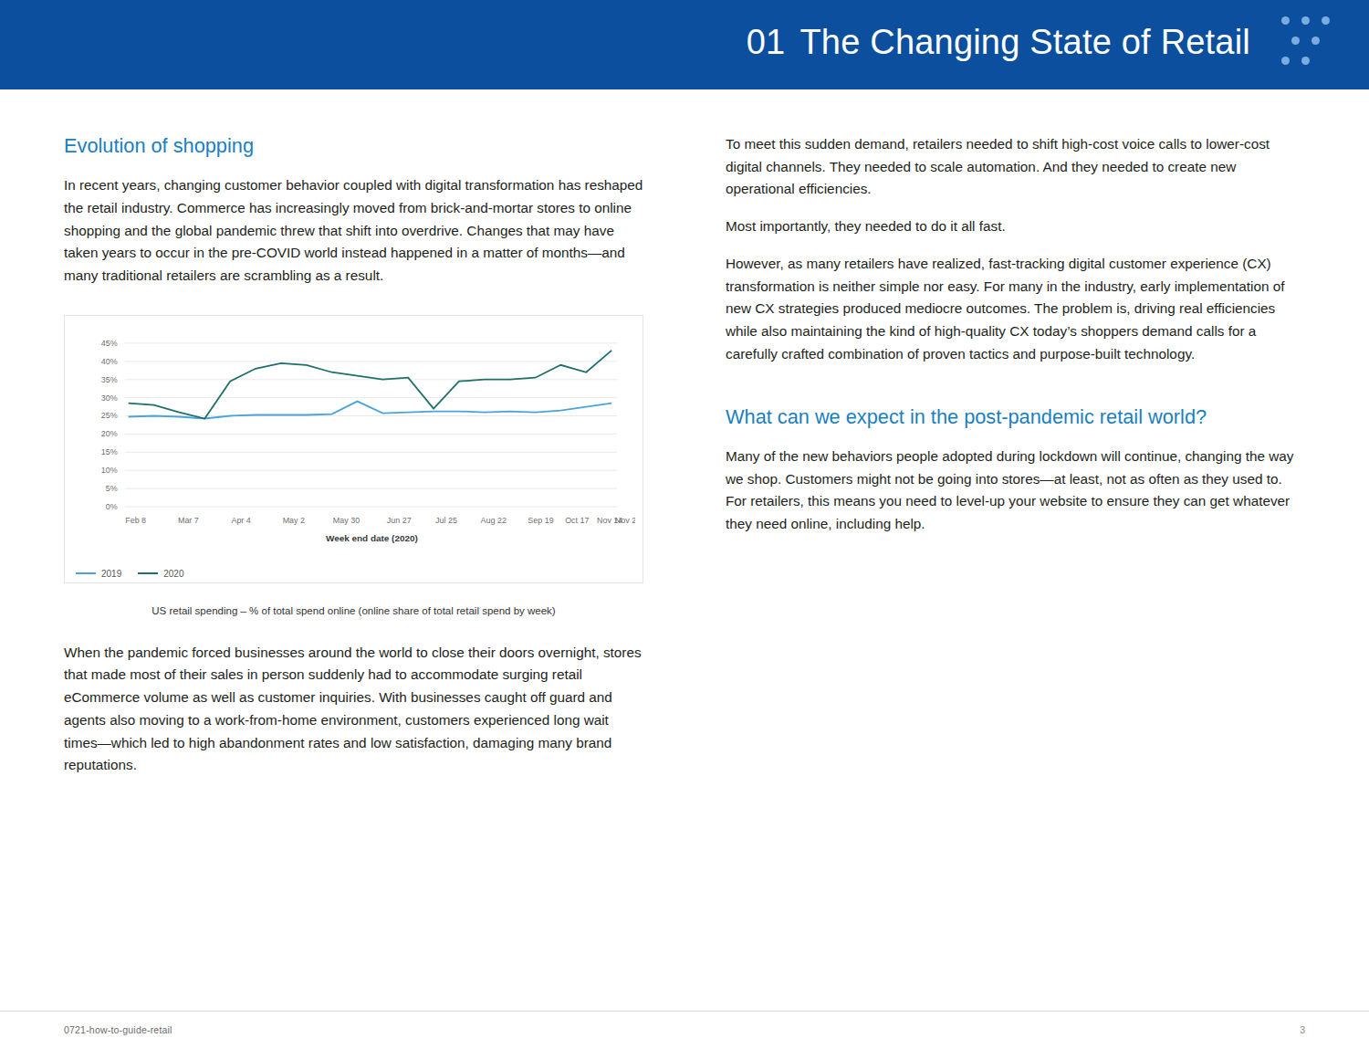01 The Changing State of Retail
Evolution of shopping
In recent years, changing customer behavior coupled with digital transformation has reshaped the retail industry. Commerce has increasingly moved from brick-and-mortar stores to online shopping and the global pandemic threw that shift into overdrive. Changes that may have taken years to occur in the pre-COVID world instead happened in a matter of months—and many traditional retailers are scrambling as a result.
45% 40% 35% 30% 25% 20% 15% 10% 5% 0% Feb 8 Mar 7 Apr 4 May 2 May 30 Jun 27 Jul 25 Aug 22 Sep 19 Oct 17 Nov 14 Nov 28 Week end date (2020)
2019 2020
US retail spending – % of total spend online (online share of total retail spend by week)
When the pandemic forced businesses around the world to close their doors overnight, stores that made most of their sales in person suddenly had to accommodate surging retail eCommerce volume as well as customer inquiries. With businesses caught off guard and agents also moving to a work-from-home environment, customers experienced long wait times—which led to high abandonment rates and low satisfaction, damaging many brand reputations.
To meet this sudden demand, retailers needed to shift high-cost voice calls to lower-cost digital channels. They needed to scale automation. And they needed to create new operational efficiencies.
Most importantly, they needed to do it all fast.
However, as many retailers have realized, fast-tracking digital customer experience (CX) transformation is neither simple nor easy. For many in the industry, early implementation of new CX strategies produced mediocre outcomes. The problem is, driving real efficiencies while also maintaining the kind of high-quality CX today’s shoppers demand calls for a carefully crafted combination of proven tactics and purpose-built technology.
What can we expect in the post-pandemic retail world?
Many of the new behaviors people adopted during lockdown will continue, changing the way we shop. Customers might not be going into stores—at least, not as often as they used to. For retailers, this means you need to level-up your website to ensure they can get whatever they need online, including help.
0721-how-to-guide-retail 3